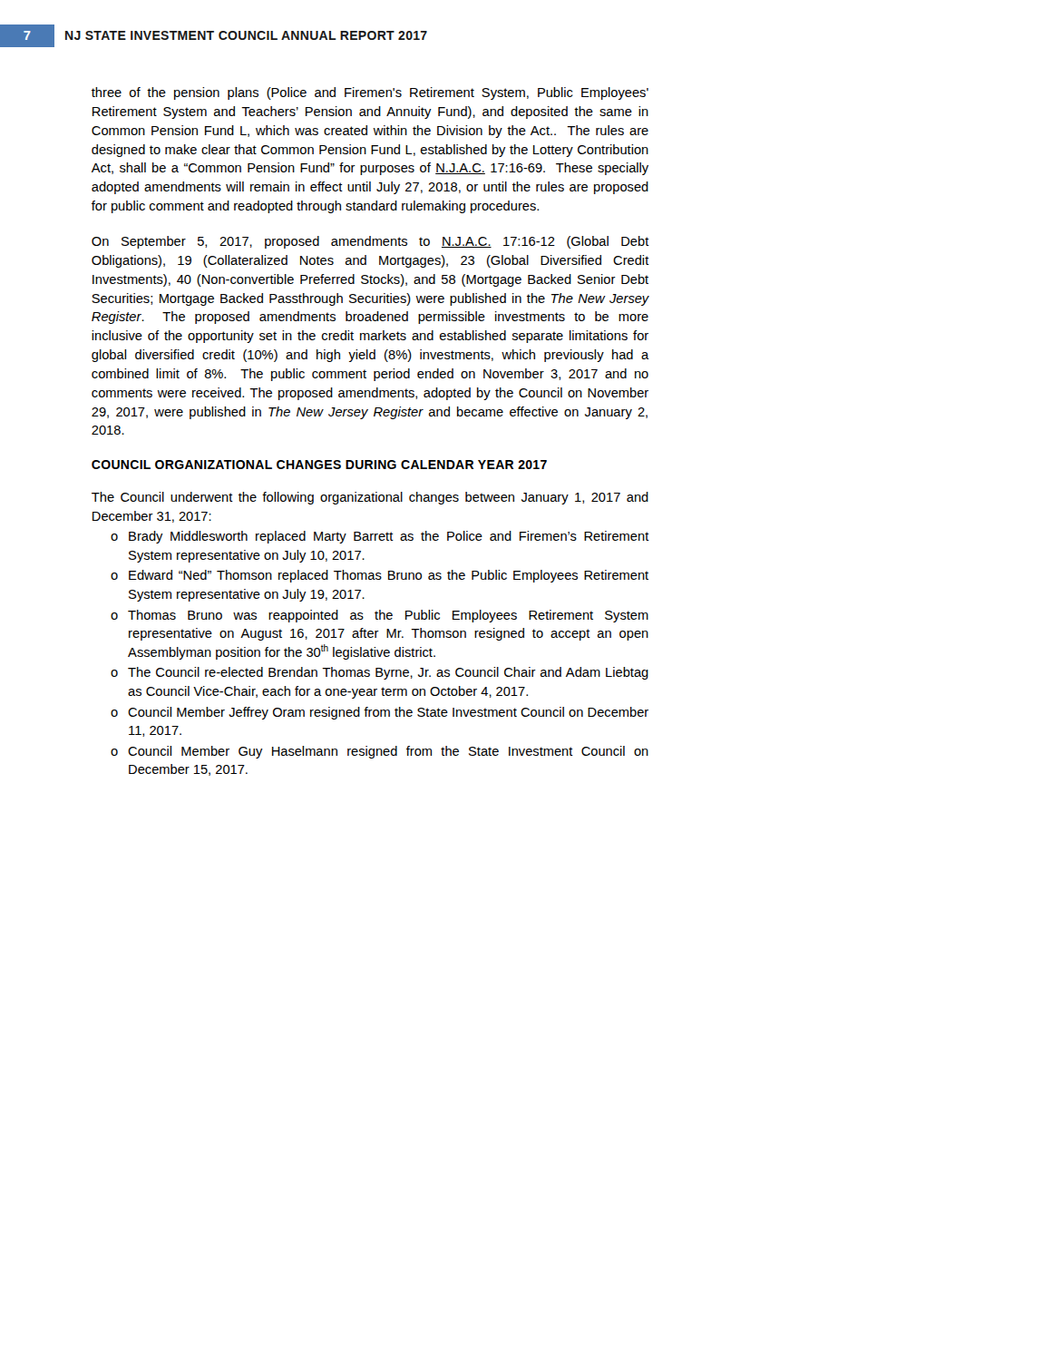7
NJ STATE INVESTMENT COUNCIL ANNUAL REPORT 2017
three of the pension plans (Police and Firemen's Retirement System, Public Employees' Retirement System and Teachers’ Pension and Annuity Fund), and deposited the same in Common Pension Fund L, which was created within the Division by the Act.. The rules are designed to make clear that Common Pension Fund L, established by the Lottery Contribution Act, shall be a “Common Pension Fund” for purposes of N.J.A.C. 17:16-69. These specially adopted amendments will remain in effect until July 27, 2018, or until the rules are proposed for public comment and readopted through standard rulemaking procedures.
On September 5, 2017, proposed amendments to N.J.A.C. 17:16-12 (Global Debt Obligations), 19 (Collateralized Notes and Mortgages), 23 (Global Diversified Credit Investments), 40 (Non-convertible Preferred Stocks), and 58 (Mortgage Backed Senior Debt Securities; Mortgage Backed Passthrough Securities) were published in the The New Jersey Register. The proposed amendments broadened permissible investments to be more inclusive of the opportunity set in the credit markets and established separate limitations for global diversified credit (10%) and high yield (8%) investments, which previously had a combined limit of 8%. The public comment period ended on November 3, 2017 and no comments were received. The proposed amendments, adopted by the Council on November 29, 2017, were published in The New Jersey Register and became effective on January 2, 2018.
COUNCIL ORGANIZATIONAL CHANGES DURING CALENDAR YEAR 2017
The Council underwent the following organizational changes between January 1, 2017 and December 31, 2017:
o Brady Middlesworth replaced Marty Barrett as the Police and Firemen’s Retirement System representative on July 10, 2017.
o Edward “Ned” Thomson replaced Thomas Bruno as the Public Employees Retirement System representative on July 19, 2017.
o Thomas Bruno was reappointed as the Public Employees Retirement System representative on August 16, 2017 after Mr. Thomson resigned to accept an open Assemblyman position for the 30th legislative district.
o The Council re-elected Brendan Thomas Byrne, Jr. as Council Chair and Adam Liebtag as Council Vice-Chair, each for a one-year term on October 4, 2017.
o Council Member Jeffrey Oram resigned from the State Investment Council on December 11, 2017.
o Council Member Guy Haselmann resigned from the State Investment Council on December 15, 2017.